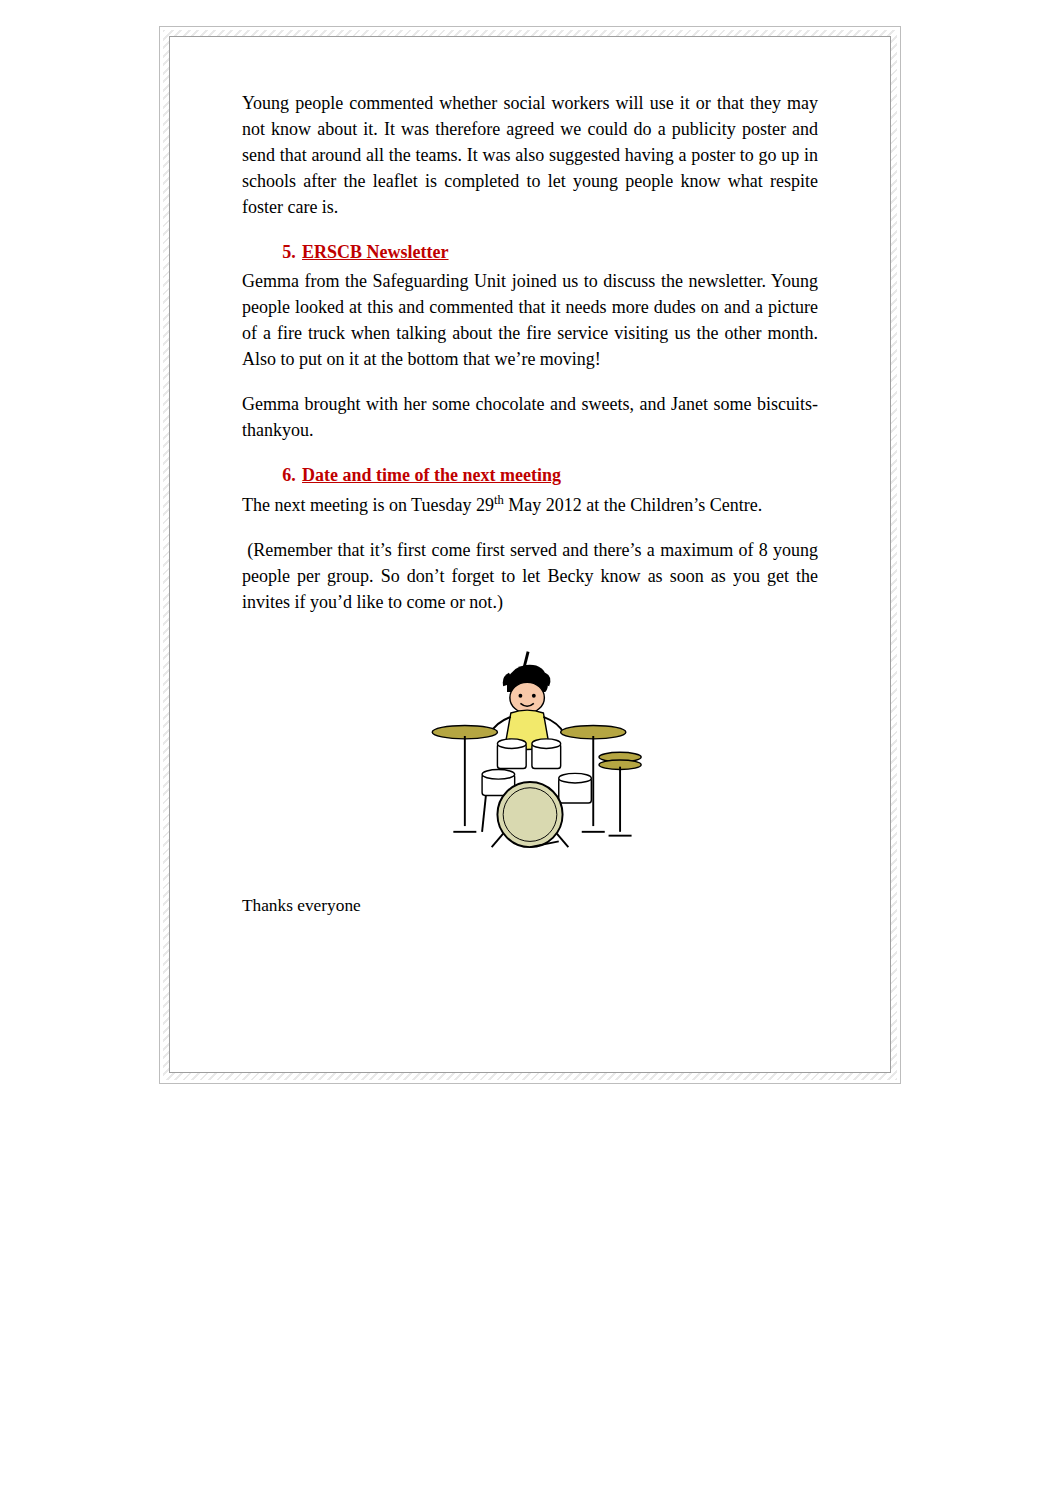Young people commented whether social workers will use it or that they may not know about it. It was therefore agreed we could do a publicity poster and send that around all the teams. It was also suggested having a poster to go up in schools after the leaflet is completed to let young people know what respite foster care is.
5. ERSCB Newsletter
Gemma from the Safeguarding Unit joined us to discuss the newsletter. Young people looked at this and commented that it needs more dudes on and a picture of a fire truck when talking about the fire service visiting us the other month. Also to put on it at the bottom that we’re moving!
Gemma brought with her some chocolate and sweets, and Janet some biscuits- thankyou.
6. Date and time of the next meeting
The next meeting is on Tuesday 29th May 2012 at the Children’s Centre.
(Remember that it’s first come first served and there’s a maximum of 8 young people per group. So don’t forget to let Becky know as soon as you get the invites if you’d like to come or not.)
Thanks everyone